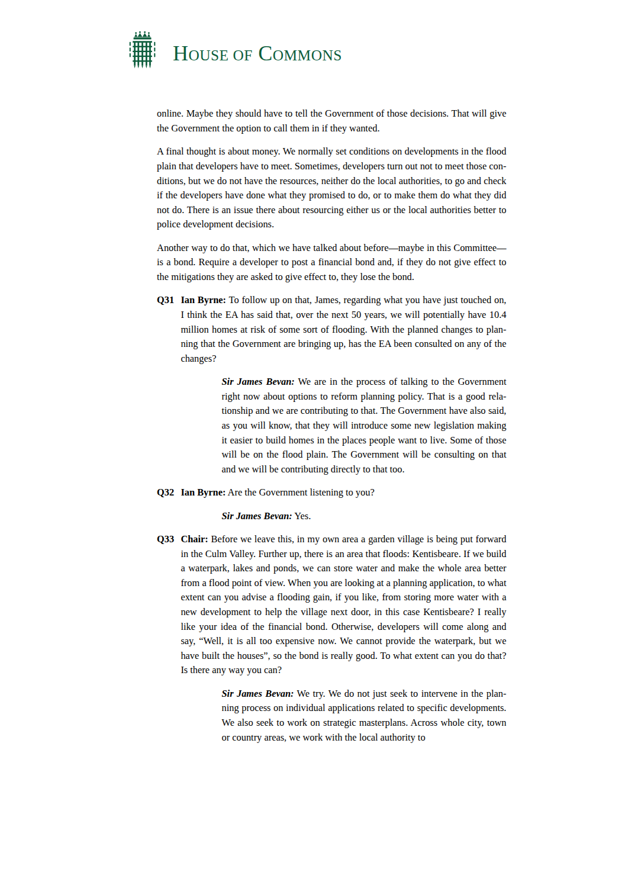HOUSE OF COMMONS
online. Maybe they should have to tell the Government of those decisions. That will give the Government the option to call them in if they wanted.
A final thought is about money. We normally set conditions on developments in the flood plain that developers have to meet. Sometimes, developers turn out not to meet those conditions, but we do not have the resources, neither do the local authorities, to go and check if the developers have done what they promised to do, or to make them do what they did not do. There is an issue there about resourcing either us or the local authorities better to police development decisions.
Another way to do that, which we have talked about before—maybe in this Committee—is a bond. Require a developer to post a financial bond and, if they do not give effect to the mitigations they are asked to give effect to, they lose the bond.
Q31
Ian Byrne: To follow up on that, James, regarding what you have just touched on, I think the EA has said that, over the next 50 years, we will potentially have 10.4 million homes at risk of some sort of flooding. With the planned changes to planning that the Government are bringing up, has the EA been consulted on any of the changes?
Sir James Bevan: We are in the process of talking to the Government right now about options to reform planning policy. That is a good relationship and we are contributing to that. The Government have also said, as you will know, that they will introduce some new legislation making it easier to build homes in the places people want to live. Some of those will be on the flood plain. The Government will be consulting on that and we will be contributing directly to that too.
Q32
Ian Byrne: Are the Government listening to you?
Sir James Bevan: Yes.
Q33
Chair: Before we leave this, in my own area a garden village is being put forward in the Culm Valley. Further up, there is an area that floods: Kentisbeare. If we build a waterpark, lakes and ponds, we can store water and make the whole area better from a flood point of view. When you are looking at a planning application, to what extent can you advise a flooding gain, if you like, from storing more water with a new development to help the village next door, in this case Kentisbeare? I really like your idea of the financial bond. Otherwise, developers will come along and say, “Well, it is all too expensive now. We cannot provide the waterpark, but we have built the houses”, so the bond is really good. To what extent can you do that? Is there any way you can?
Sir James Bevan: We try. We do not just seek to intervene in the planning process on individual applications related to specific developments. We also seek to work on strategic masterplans. Across whole city, town or country areas, we work with the local authority to